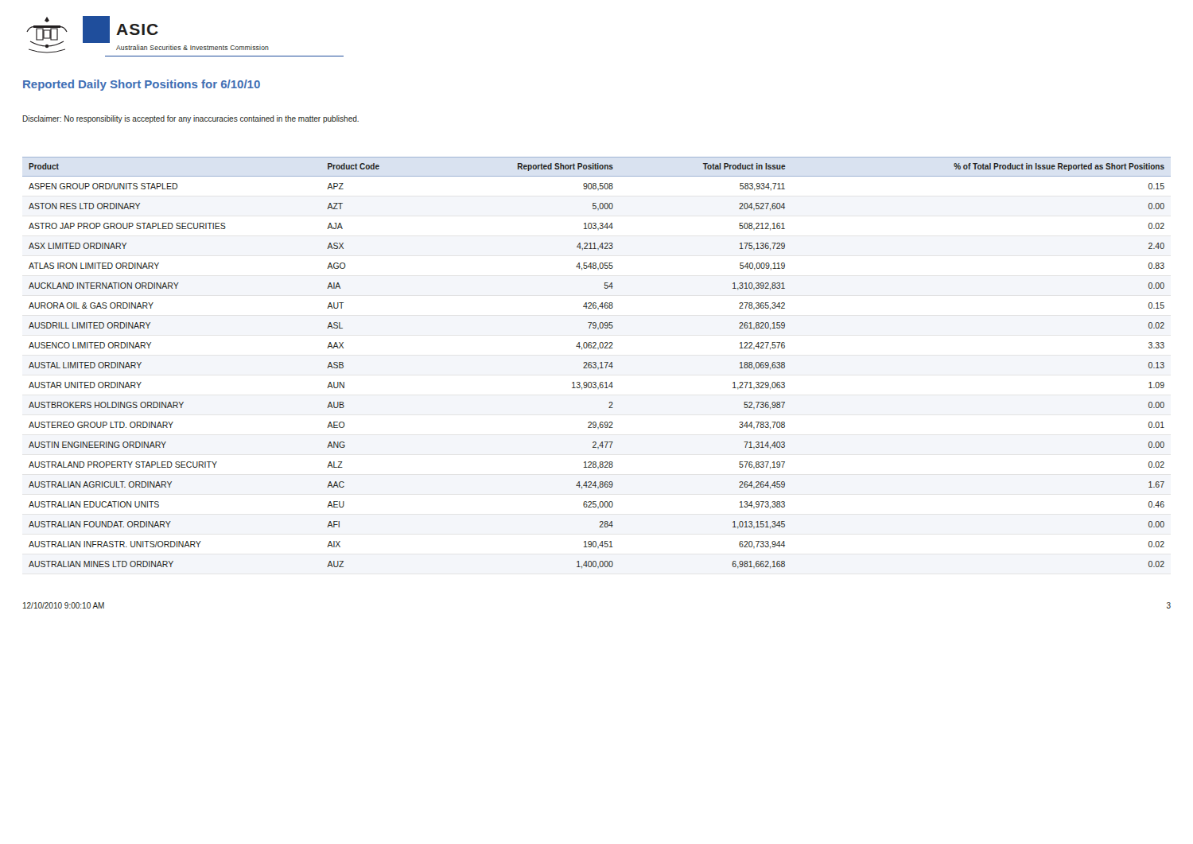ASIC
Australian Securities & Investments Commission
Reported Daily Short Positions for 6/10/10
Disclaimer: No responsibility is accepted for any inaccuracies contained in the matter published.
| Product | Product Code | Reported Short Positions | Total Product in Issue | % of Total Product in Issue Reported as Short Positions |
| --- | --- | --- | --- | --- |
| ASPEN GROUP ORD/UNITS STAPLED | APZ | 908,508 | 583,934,711 | 0.15 |
| ASTON RES LTD ORDINARY | AZT | 5,000 | 204,527,604 | 0.00 |
| ASTRO JAP PROP GROUP STAPLED SECURITIES | AJA | 103,344 | 508,212,161 | 0.02 |
| ASX LIMITED ORDINARY | ASX | 4,211,423 | 175,136,729 | 2.40 |
| ATLAS IRON LIMITED ORDINARY | AGO | 4,548,055 | 540,009,119 | 0.83 |
| AUCKLAND INTERNATION ORDINARY | AIA | 54 | 1,310,392,831 | 0.00 |
| AURORA OIL & GAS ORDINARY | AUT | 426,468 | 278,365,342 | 0.15 |
| AUSDRILL LIMITED ORDINARY | ASL | 79,095 | 261,820,159 | 0.02 |
| AUSENCO LIMITED ORDINARY | AAX | 4,062,022 | 122,427,576 | 3.33 |
| AUSTAL LIMITED ORDINARY | ASB | 263,174 | 188,069,638 | 0.13 |
| AUSTAR UNITED ORDINARY | AUN | 13,903,614 | 1,271,329,063 | 1.09 |
| AUSTBROKERS HOLDINGS ORDINARY | AUB | 2 | 52,736,987 | 0.00 |
| AUSTEREO GROUP LTD. ORDINARY | AEO | 29,692 | 344,783,708 | 0.01 |
| AUSTIN ENGINEERING ORDINARY | ANG | 2,477 | 71,314,403 | 0.00 |
| AUSTRALAND PROPERTY STAPLED SECURITY | ALZ | 128,828 | 576,837,197 | 0.02 |
| AUSTRALIAN AGRICULT. ORDINARY | AAC | 4,424,869 | 264,264,459 | 1.67 |
| AUSTRALIAN EDUCATION UNITS | AEU | 625,000 | 134,973,383 | 0.46 |
| AUSTRALIAN FOUNDAT. ORDINARY | AFI | 284 | 1,013,151,345 | 0.00 |
| AUSTRALIAN INFRASTR. UNITS/ORDINARY | AIX | 190,451 | 620,733,944 | 0.02 |
| AUSTRALIAN MINES LTD ORDINARY | AUZ | 1,400,000 | 6,981,662,168 | 0.02 |
12/10/2010 9:00:10 AM
3